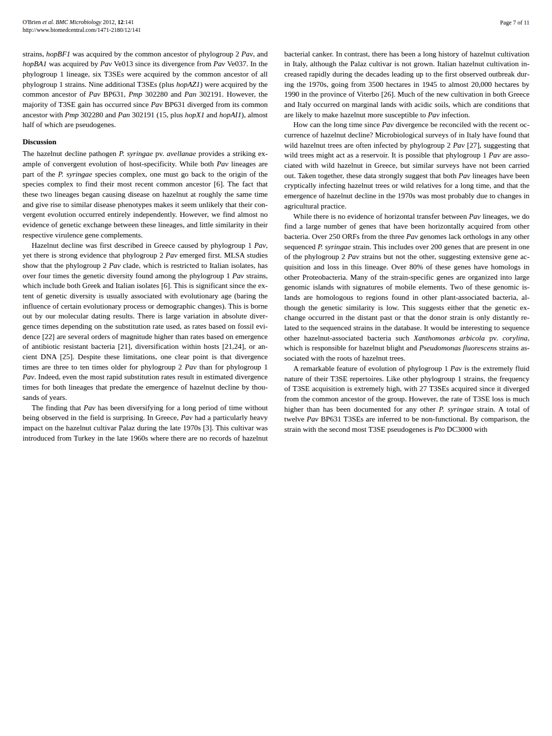O'Brien et al. BMC Microbiology 2012, 12:141
http://www.biomedcentral.com/1471-2180/12/141
Page 7 of 11
strains, hopBF1 was acquired by the common ancestor of phylogroup 2 Pav, and hopBA1 was acquired by Pav Ve013 since its divergence from Pav Ve037. In the phylogroup 1 lineage, six T3SEs were acquired by the common ancestor of all phylogroup 1 strains. Nine additional T3SEs (plus hopAZ1) were acquired by the common ancestor of Pav BP631, Pmp 302280 and Pan 302191. However, the majority of T3SE gain has occurred since Pav BP631 diverged from its common ancestor with Pmp 302280 and Pan 302191 (15, plus hopX1 and hopAI1), almost half of which are pseudogenes.
Discussion
The hazelnut decline pathogen P. syringae pv. avellanae provides a striking example of convergent evolution of host-specificity. While both Pav lineages are part of the P. syringae species complex, one must go back to the origin of the species complex to find their most recent common ancestor [6]. The fact that these two lineages began causing disease on hazelnut at roughly the same time and give rise to similar disease phenotypes makes it seem unlikely that their convergent evolution occurred entirely independently. However, we find almost no evidence of genetic exchange between these lineages, and little similarity in their respective virulence gene complements.
Hazelnut decline was first described in Greece caused by phylogroup 1 Pav, yet there is strong evidence that phylogroup 2 Pav emerged first. MLSA studies show that the phylogroup 2 Pav clade, which is restricted to Italian isolates, has over four times the genetic diversity found among the phylogroup 1 Pav strains, which include both Greek and Italian isolates [6]. This is significant since the extent of genetic diversity is usually associated with evolutionary age (baring the influence of certain evolutionary process or demographic changes). This is borne out by our molecular dating results. There is large variation in absolute divergence times depending on the substitution rate used, as rates based on fossil evidence [22] are several orders of magnitude higher than rates based on emergence of antibiotic resistant bacteria [21], diversification within hosts [21,24], or ancient DNA [25]. Despite these limitations, one clear point is that divergence times are three to ten times older for phylogroup 2 Pav than for phylogroup 1 Pav. Indeed, even the most rapid substitution rates result in estimated divergence times for both lineages that predate the emergence of hazelnut decline by thousands of years.
The finding that Pav has been diversifying for a long period of time without being observed in the field is surprising. In Greece, Pav had a particularly heavy impact on the hazelnut cultivar Palaz during the late 1970s [3]. This cultivar was introduced from Turkey in the late 1960s where there are no records of hazelnut bacterial canker. In contrast, there has been a long history of hazelnut cultivation in Italy, although the Palaz cultivar is not grown. Italian hazelnut cultivation increased rapidly during the decades leading up to the first observed outbreak during the 1970s, going from 3500 hectares in 1945 to almost 20,000 hectares by 1990 in the province of Viterbo [26]. Much of the new cultivation in both Greece and Italy occurred on marginal lands with acidic soils, which are conditions that are likely to make hazelnut more susceptible to Pav infection.
How can the long time since Pav divergence be reconciled with the recent occurrence of hazelnut decline? Microbiological surveys of in Italy have found that wild hazelnut trees are often infected by phylogroup 2 Pav [27], suggesting that wild trees might act as a reservoir. It is possible that phylogroup 1 Pav are associated with wild hazelnut in Greece, but similar surveys have not been carried out. Taken together, these data strongly suggest that both Pav lineages have been cryptically infecting hazelnut trees or wild relatives for a long time, and that the emergence of hazelnut decline in the 1970s was most probably due to changes in agricultural practice.
While there is no evidence of horizontal transfer between Pav lineages, we do find a large number of genes that have been horizontally acquired from other bacteria. Over 250 ORFs from the three Pav genomes lack orthologs in any other sequenced P. syringae strain. This includes over 200 genes that are present in one of the phylogroup 2 Pav strains but not the other, suggesting extensive gene acquisition and loss in this lineage. Over 80% of these genes have homologs in other Proteobacteria. Many of the strain-specific genes are organized into large genomic islands with signatures of mobile elements. Two of these genomic islands are homologous to regions found in other plant-associated bacteria, although the genetic similarity is low. This suggests either that the genetic exchange occurred in the distant past or that the donor strain is only distantly related to the sequenced strains in the database. It would be interesting to sequence other hazelnut-associated bacteria such Xanthomonas arbicola pv. corylina, which is responsible for hazelnut blight and Pseudomonas fluorescens strains associated with the roots of hazelnut trees.
A remarkable feature of evolution of phylogroup 1 Pav is the extremely fluid nature of their T3SE repertoires. Like other phylogroup 1 strains, the frequency of T3SE acquisition is extremely high, with 27 T3SEs acquired since it diverged from the common ancestor of the group. However, the rate of T3SE loss is much higher than has been documented for any other P. syringae strain. A total of twelve Pav BP631 T3SEs are inferred to be non-functional. By comparison, the strain with the second most T3SE pseudogenes is Pto DC3000 with